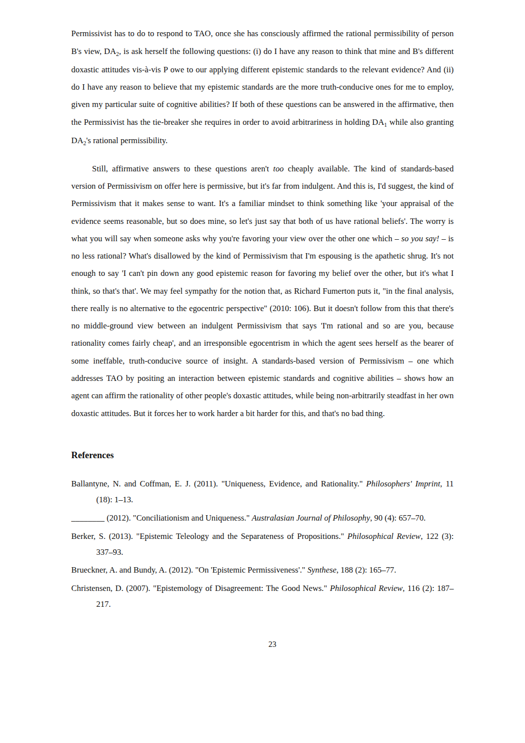Permissivist has to do to respond to TAO, once she has consciously affirmed the rational permissibility of person B's view, DA2, is ask herself the following questions: (i) do I have any reason to think that mine and B's different doxastic attitudes vis-à-vis P owe to our applying different epistemic standards to the relevant evidence? And (ii) do I have any reason to believe that my epistemic standards are the more truth-conducive ones for me to employ, given my particular suite of cognitive abilities? If both of these questions can be answered in the affirmative, then the Permissivist has the tie-breaker she requires in order to avoid arbitrariness in holding DA1 while also granting DA2's rational permissibility.
Still, affirmative answers to these questions aren't too cheaply available. The kind of standards-based version of Permissivism on offer here is permissive, but it's far from indulgent. And this is, I'd suggest, the kind of Permissivism that it makes sense to want. It's a familiar mindset to think something like 'your appraisal of the evidence seems reasonable, but so does mine, so let's just say that both of us have rational beliefs'. The worry is what you will say when someone asks why you're favoring your view over the other one which – so you say! – is no less rational? What's disallowed by the kind of Permissivism that I'm espousing is the apathetic shrug. It's not enough to say 'I can't pin down any good epistemic reason for favoring my belief over the other, but it's what I think, so that's that'. We may feel sympathy for the notion that, as Richard Fumerton puts it, "in the final analysis, there really is no alternative to the egocentric perspective" (2010: 106). But it doesn't follow from this that there's no middle-ground view between an indulgent Permissivism that says 'I'm rational and so are you, because rationality comes fairly cheap', and an irresponsible egocentrism in which the agent sees herself as the bearer of some ineffable, truth-conducive source of insight. A standards-based version of Permissivism – one which addresses TAO by positing an interaction between epistemic standards and cognitive abilities – shows how an agent can affirm the rationality of other people's doxastic attitudes, while being non-arbitrarily steadfast in her own doxastic attitudes. But it forces her to work harder a bit harder for this, and that's no bad thing.
References
Ballantyne, N. and Coffman, E. J. (2011). "Uniqueness, Evidence, and Rationality." Philosophers' Imprint, 11 (18): 1–13.
________ (2012). "Conciliationism and Uniqueness." Australasian Journal of Philosophy, 90 (4): 657–70.
Berker, S. (2013). "Epistemic Teleology and the Separateness of Propositions." Philosophical Review, 122 (3): 337–93.
Brueckner, A. and Bundy, A. (2012). "On 'Epistemic Permissiveness'." Synthese, 188 (2): 165–77.
Christensen, D. (2007). "Epistemology of Disagreement: The Good News." Philosophical Review, 116 (2): 187–217.
23